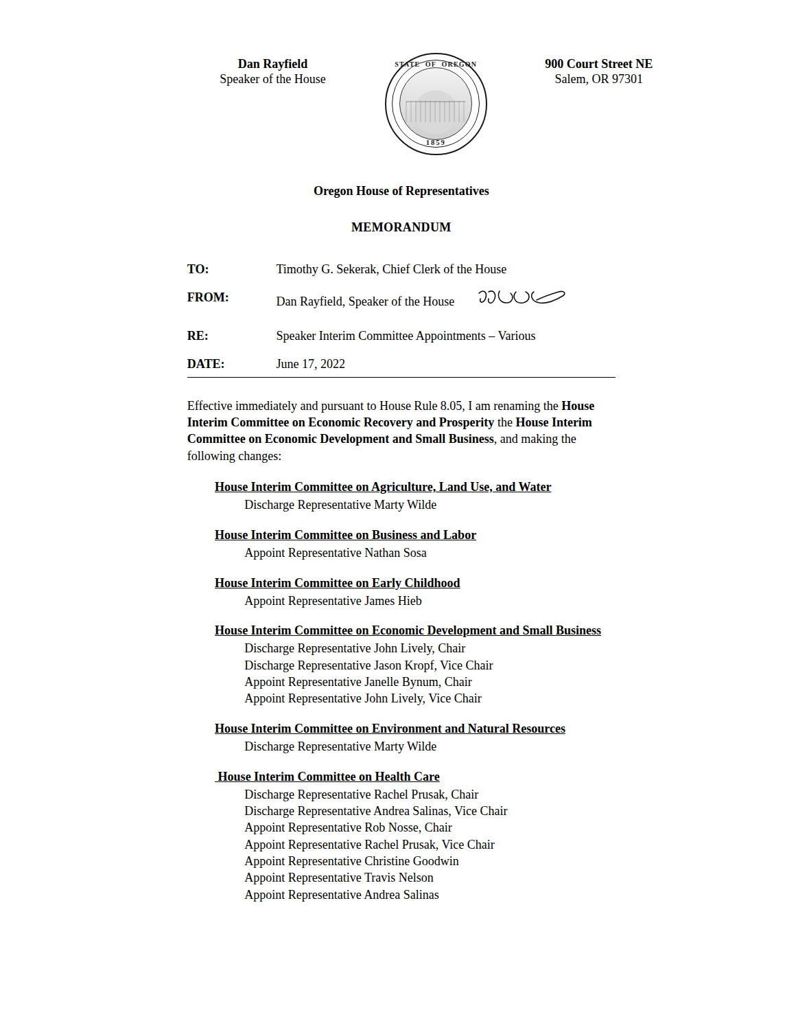Dan Rayfield
Speaker of the House
STATE OF OREGON
1859
900 Court Street NE
Salem, OR 97301
Oregon House of Representatives
MEMORANDUM
| TO: | Timothy G. Sekerak, Chief Clerk of the House |
| FROM: | Dan Rayfield, Speaker of the House |
| RE: | Speaker Interim Committee Appointments – Various |
| DATE: | June 17, 2022 |
Effective immediately and pursuant to House Rule 8.05, I am renaming the House Interim Committee on Economic Recovery and Prosperity the House Interim Committee on Economic Development and Small Business, and making the following changes:
House Interim Committee on Agriculture, Land Use, and Water
Discharge Representative Marty Wilde
House Interim Committee on Business and Labor
Appoint Representative Nathan Sosa
House Interim Committee on Early Childhood
Appoint Representative James Hieb
House Interim Committee on Economic Development and Small Business
Discharge Representative John Lively, Chair
Discharge Representative Jason Kropf, Vice Chair
Appoint Representative Janelle Bynum, Chair
Appoint Representative John Lively, Vice Chair
House Interim Committee on Environment and Natural Resources
Discharge Representative Marty Wilde
House Interim Committee on Health Care
Discharge Representative Rachel Prusak, Chair
Discharge Representative Andrea Salinas, Vice Chair
Appoint Representative Rob Nosse, Chair
Appoint Representative Rachel Prusak, Vice Chair
Appoint Representative Christine Goodwin
Appoint Representative Travis Nelson
Appoint Representative Andrea Salinas